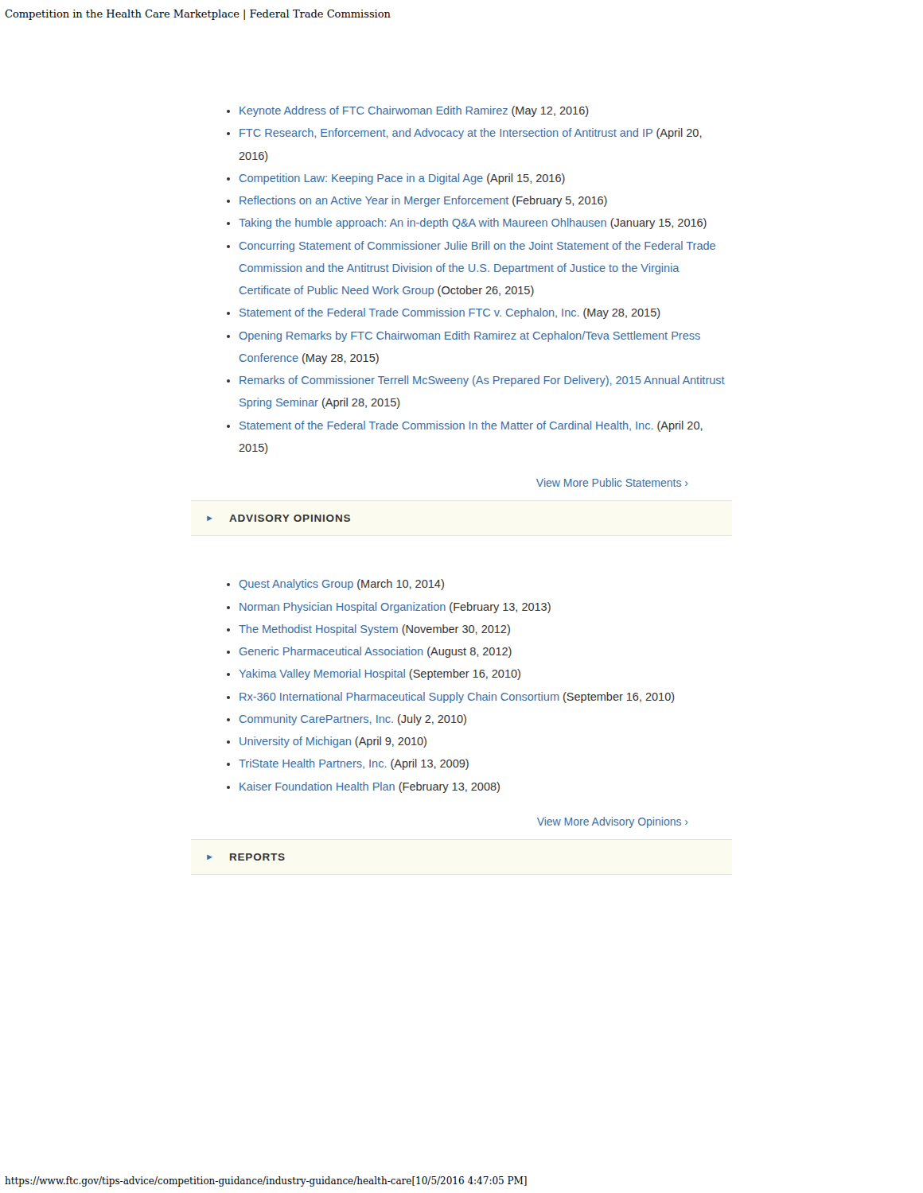Competition in the Health Care Marketplace | Federal Trade Commission
Keynote Address of FTC Chairwoman Edith Ramirez (May 12, 2016)
FTC Research, Enforcement, and Advocacy at the Intersection of Antitrust and IP (April 20, 2016)
Competition Law: Keeping Pace in a Digital Age (April 15, 2016)
Reflections on an Active Year in Merger Enforcement (February 5, 2016)
Taking the humble approach: An in-depth Q&A with Maureen Ohlhausen (January 15, 2016)
Concurring Statement of Commissioner Julie Brill on the Joint Statement of the Federal Trade Commission and the Antitrust Division of the U.S. Department of Justice to the Virginia Certificate of Public Need Work Group (October 26, 2015)
Statement of the Federal Trade Commission FTC v. Cephalon, Inc. (May 28, 2015)
Opening Remarks by FTC Chairwoman Edith Ramirez at Cephalon/Teva Settlement Press Conference (May 28, 2015)
Remarks of Commissioner Terrell McSweeny (As Prepared For Delivery), 2015 Annual Antitrust Spring Seminar (April 28, 2015)
Statement of the Federal Trade Commission In the Matter of Cardinal Health, Inc. (April 20, 2015)
View More Public Statements ›
► ADVISORY OPINIONS
Quest Analytics Group (March 10, 2014)
Norman Physician Hospital Organization (February 13, 2013)
The Methodist Hospital System (November 30, 2012)
Generic Pharmaceutical Association (August 8, 2012)
Yakima Valley Memorial Hospital (September 16, 2010)
Rx-360 International Pharmaceutical Supply Chain Consortium (September 16, 2010)
Community CarePartners, Inc. (July 2, 2010)
University of Michigan (April 9, 2010)
TriState Health Partners, Inc. (April 13, 2009)
Kaiser Foundation Health Plan (February 13, 2008)
View More Advisory Opinions ›
► REPORTS
https://www.ftc.gov/tips-advice/competition-guidance/industry-guidance/health-care[10/5/2016 4:47:05 PM]